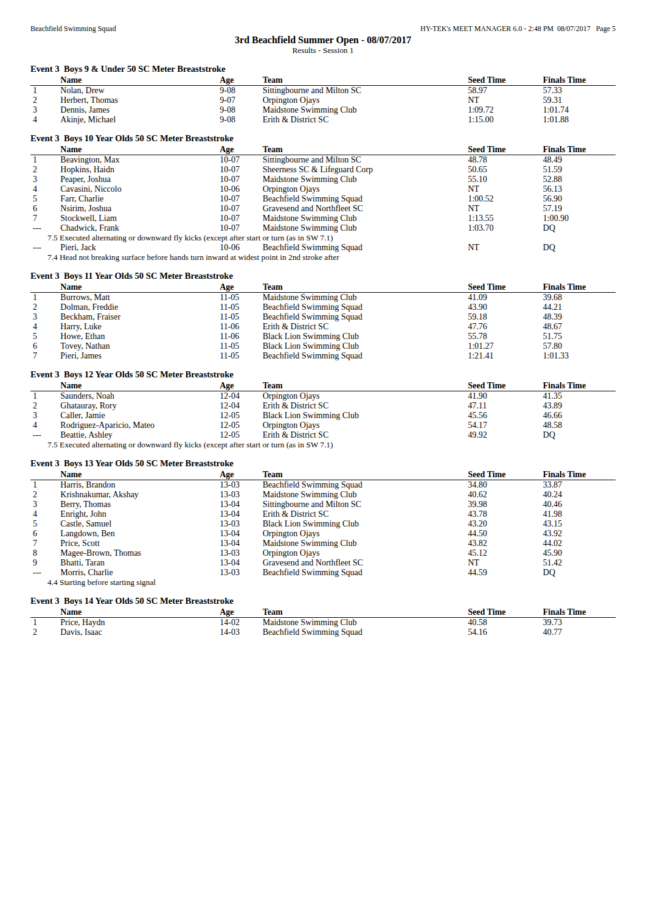Beachfield Swimming Squad HY-TEK's MEET MANAGER 6.0 - 2:48 PM 08/07/2017 Page 5
3rd Beachfield Summer Open - 08/07/2017
Results - Session 1
Event 3 Boys 9 & Under 50 SC Meter Breaststroke
| | Name | Age | Team | Seed Time | Finals Time |
| --- | --- | --- | --- | --- | --- |
| 1 | Nolan, Drew | 9-08 | Sittingbourne and Milton SC | 58.97 | 57.33 |
| 2 | Herbert, Thomas | 9-07 | Orpington Ojays | NT | 59.31 |
| 3 | Dennis, James | 9-08 | Maidstone Swimming Club | 1:09.72 | 1:01.74 |
| 4 | Akinje, Michael | 9-08 | Erith & District SC | 1:15.00 | 1:01.88 |
Event 3 Boys 10 Year Olds 50 SC Meter Breaststroke
| | Name | Age | Team | Seed Time | Finals Time |
| --- | --- | --- | --- | --- | --- |
| 1 | Beavington, Max | 10-07 | Sittingbourne and Milton SC | 48.78 | 48.49 |
| 2 | Hopkins, Haidn | 10-07 | Sheerness SC & Lifeguard Corp | 50.65 | 51.59 |
| 3 | Peaper, Joshua | 10-07 | Maidstone Swimming Club | 55.10 | 52.88 |
| 4 | Cavasini, Niccolo | 10-06 | Orpington Ojays | NT | 56.13 |
| 5 | Farr, Charlie | 10-07 | Beachfield Swimming Squad | 1:00.52 | 56.90 |
| 6 | Nsirim, Joshua | 10-07 | Gravesend and Northfleet SC | NT | 57.19 |
| 7 | Stockwell, Liam | 10-07 | Maidstone Swimming Club | 1:13.55 | 1:00.90 |
| --- | Chadwick, Frank | 10-07 | Maidstone Swimming Club | 1:03.70 | DQ |
| 7.5 Executed alternating or downward fly kicks (except after start or turn (as in SW 7.1) |
| --- | Pieri, Jack | 10-06 | Beachfield Swimming Squad | NT | DQ |
| 7.4 Head not breaking surface before hands turn inward at widest point in 2nd stroke after |
Event 3 Boys 11 Year Olds 50 SC Meter Breaststroke
| | Name | Age | Team | Seed Time | Finals Time |
| --- | --- | --- | --- | --- | --- |
| 1 | Burrows, Matt | 11-05 | Maidstone Swimming Club | 41.09 | 39.68 |
| 2 | Dolman, Freddie | 11-05 | Beachfield Swimming Squad | 43.90 | 44.21 |
| 3 | Beckham, Fraiser | 11-05 | Beachfield Swimming Squad | 59.18 | 48.39 |
| 4 | Harry, Luke | 11-06 | Erith & District SC | 47.76 | 48.67 |
| 5 | Howe, Ethan | 11-06 | Black Lion Swimming Club | 55.78 | 51.75 |
| 6 | Tovey, Nathan | 11-05 | Black Lion Swimming Club | 1:01.27 | 57.80 |
| 7 | Pieri, James | 11-05 | Beachfield Swimming Squad | 1:21.41 | 1:01.33 |
Event 3 Boys 12 Year Olds 50 SC Meter Breaststroke
| | Name | Age | Team | Seed Time | Finals Time |
| --- | --- | --- | --- | --- | --- |
| 1 | Saunders, Noah | 12-04 | Orpington Ojays | 41.90 | 41.35 |
| 2 | Ghatauray, Rory | 12-04 | Erith & District SC | 47.11 | 43.89 |
| 3 | Caller, Jamie | 12-05 | Black Lion Swimming Club | 45.56 | 46.66 |
| 4 | Rodriguez-Aparicio, Mateo | 12-05 | Orpington Ojays | 54.17 | 48.58 |
| --- | Beattie, Ashley | 12-05 | Erith & District SC | 49.92 | DQ |
| 7.5 Executed alternating or downward fly kicks (except after start or turn (as in SW 7.1) |
Event 3 Boys 13 Year Olds 50 SC Meter Breaststroke
| | Name | Age | Team | Seed Time | Finals Time |
| --- | --- | --- | --- | --- | --- |
| 1 | Harris, Brandon | 13-03 | Beachfield Swimming Squad | 34.80 | 33.87 |
| 2 | Krishnakumar, Akshay | 13-03 | Maidstone Swimming Club | 40.62 | 40.24 |
| 3 | Berry, Thomas | 13-04 | Sittingbourne and Milton SC | 39.98 | 40.46 |
| 4 | Enright, John | 13-04 | Erith & District SC | 43.78 | 41.98 |
| 5 | Castle, Samuel | 13-03 | Black Lion Swimming Club | 43.20 | 43.15 |
| 6 | Langdown, Ben | 13-04 | Orpington Ojays | 44.50 | 43.92 |
| 7 | Price, Scott | 13-04 | Maidstone Swimming Club | 43.82 | 44.02 |
| 8 | Magee-Brown, Thomas | 13-03 | Orpington Ojays | 45.12 | 45.90 |
| 9 | Bhatti, Taran | 13-04 | Gravesend and Northfleet SC | NT | 51.42 |
| --- | Morris, Charlie | 13-03 | Beachfield Swimming Squad | 44.59 | DQ |
| 4.4 Starting before starting signal |
Event 3 Boys 14 Year Olds 50 SC Meter Breaststroke
| | Name | Age | Team | Seed Time | Finals Time |
| --- | --- | --- | --- | --- | --- |
| 1 | Price, Haydn | 14-02 | Maidstone Swimming Club | 40.58 | 39.73 |
| 2 | Davis, Isaac | 14-03 | Beachfield Swimming Squad | 54.16 | 40.77 |